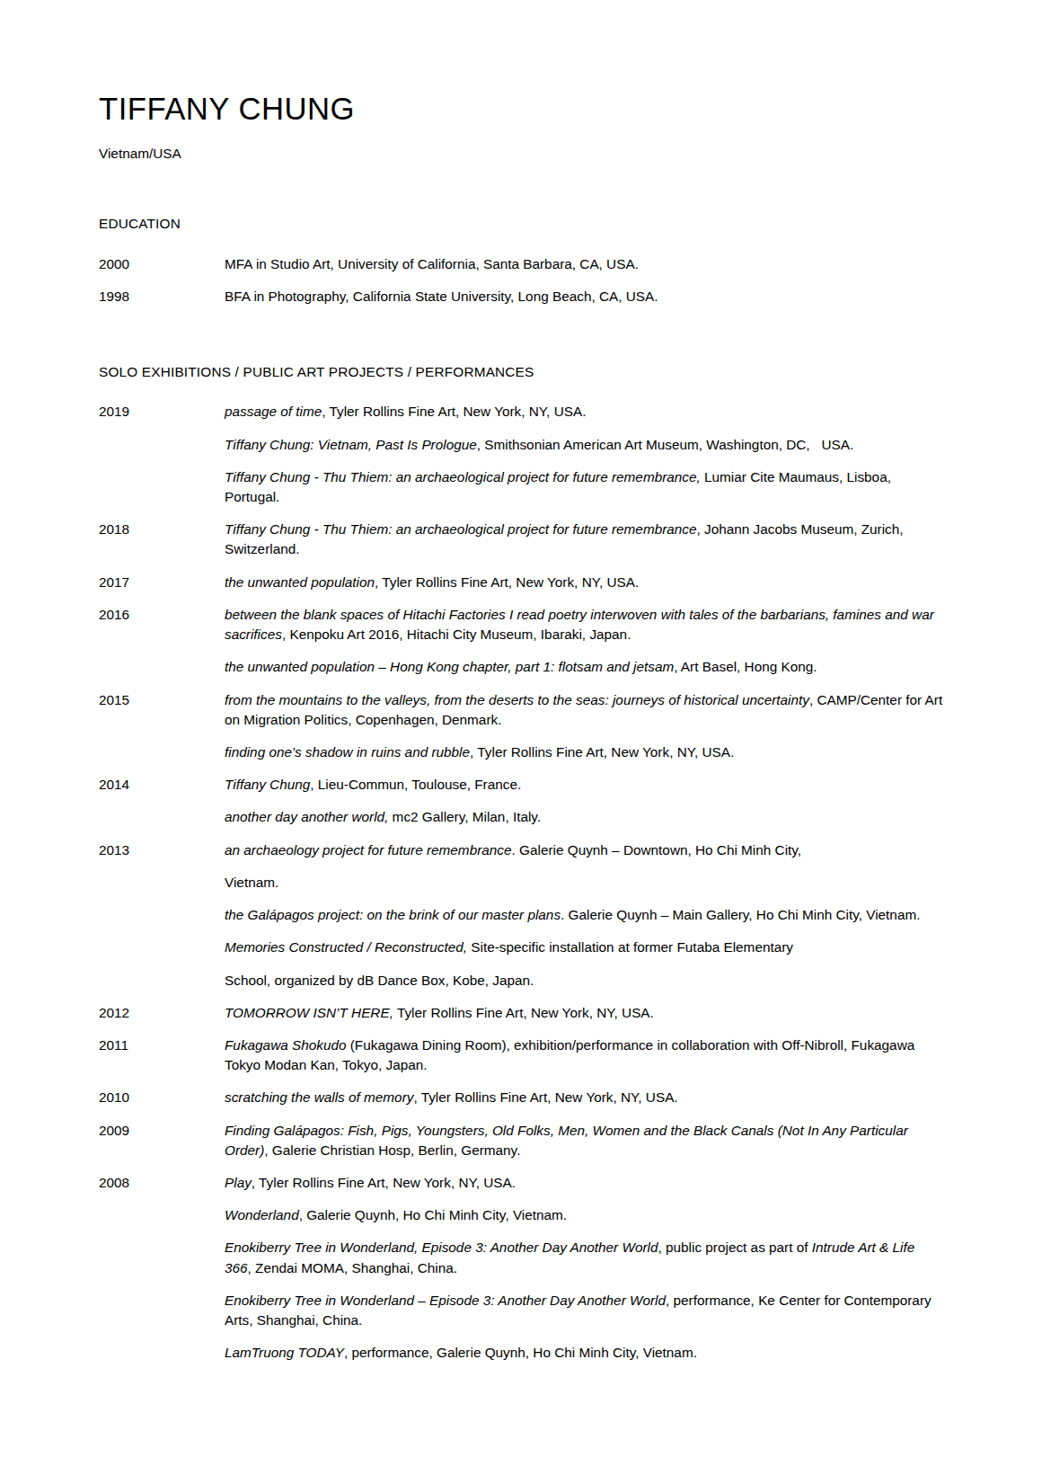TIFFANY CHUNG
Vietnam/USA
EDUCATION
| 2000 | MFA in Studio Art, University of California, Santa Barbara, CA, USA. |
| 1998 | BFA in Photography, California State University, Long Beach, CA, USA. |
SOLO EXHIBITIONS / PUBLIC ART PROJECTS / PERFORMANCES
| 2019 | passage of time , Tyler Rollins Fine Art, New York, NY, USA. Tiffany Chung: Vietnam, Past Is Prologue , Smithsonian American Art Museum, Washington, DC, USA. Tiffany Chung - Thu Thiem: an archaeological project for future remembrance, Lumiar Cite Maumaus, Lisboa, Portugal. |
| 2018 | Tiffany Chung - Thu Thiem: an archaeological project for future remembrance , Johann Jacobs Museum, Zurich, Switzerland. |
| 2017 | the unwanted population , Tyler Rollins Fine Art, New York, NY, USA. |
| 2016 | between the blank spaces of Hitachi Factories I read poetry interwoven with tales of the barbarians, famines and war sacrifices , Kenpoku Art 2016, Hitachi City Museum, Ibaraki, Japan. the unwanted population – Hong Kong chapter, part 1: flotsam and jetsam , Art Basel, Hong Kong. |
| 2015 | from the mountains to the valleys, from the deserts to the seas: journeys of historical uncertainty , CAMP/Center for Art on Migration Politics, Copenhagen, Denmark. finding one's shadow in ruins and rubble , Tyler Rollins Fine Art, New York, NY, USA. |
| 2014 | Tiffany Chung , Lieu-Commun, Toulouse, France. another day another world, mc2 Gallery, Milan, Italy. |
| 2013 | an archaeology project for future remembrance . Galerie Quynh – Downtown, Ho Chi Minh City, Vietnam. the Galápagos project: on the brink of our master plans . Galerie Quynh – Main Gallery, Ho Chi Minh City, Vietnam. Memories Constructed / Reconstructed, Site-specific installation at former Futaba Elementary School, organized by dB Dance Box, Kobe, Japan. |
| 2012 | TOMORROW ISN’T HERE, Tyler Rollins Fine Art, New York, NY, USA. |
| 2011 | Fukagawa Shokudo (Fukagawa Dining Room), exhibition/performance in collaboration with Off-Nibroll, Fukagawa Tokyo Modan Kan, Tokyo, Japan. |
| 2010 | scratching the walls of memory , Tyler Rollins Fine Art, New York, NY, USA. |
| 2009 | Finding Galápagos: Fish, Pigs, Youngsters, Old Folks, Men, Women and the Black Canals (Not In Any Particular Order) , Galerie Christian Hosp, Berlin, Germany. |
| 2008 | Play , Tyler Rollins Fine Art, New York, NY, USA. Wonderland , Galerie Quynh, Ho Chi Minh City, Vietnam. Enokiberry Tree in Wonderland, Episode 3: Another Day Another World , public project as part of Intrude Art & Life 366 , Zendai MOMA, Shanghai, China. Enokiberry Tree in Wonderland – Episode 3: Another Day Another World , performance, Ke Center for Contemporary Arts, Shanghai, China. LamTruong TODAY , performance, Galerie Quynh, Ho Chi Minh City, Vietnam. |